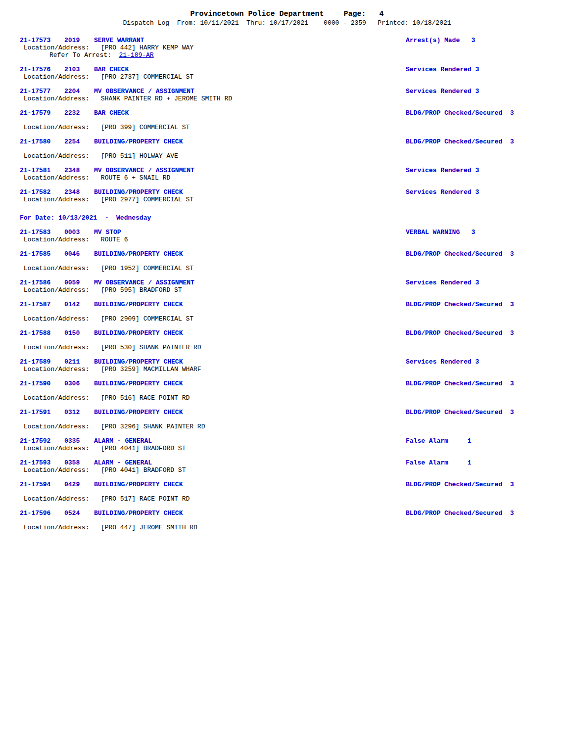Provincetown Police Department Page: 4
Dispatch Log From: 10/11/2021 Thru: 10/17/2021 0000 - 2359 Printed: 10/18/2021
21-17573 2019 SERVE WARRANT Arrest(s) Made 3
Location/Address: [PRO 442] HARRY KEMP WAY
Refer To Arrest: 21-189-AR
21-17576 2103 BAR CHECK Services Rendered 3
Location/Address: [PRO 2737] COMMERCIAL ST
21-17577 2204 MV OBSERVANCE / ASSIGNMENT Services Rendered 3
Location/Address: SHANK PAINTER RD + JEROME SMITH RD
21-17579 2232 BAR CHECK BLDG/PROP Checked/Secured 3
Location/Address: [PRO 399] COMMERCIAL ST
21-17580 2254 BUILDING/PROPERTY CHECK BLDG/PROP Checked/Secured 3
Location/Address: [PRO 511] HOLWAY AVE
21-17581 2348 MV OBSERVANCE / ASSIGNMENT Services Rendered 3
Location/Address: ROUTE 6 + SNAIL RD
21-17582 2348 BUILDING/PROPERTY CHECK Services Rendered 3
Location/Address: [PRO 2977] COMMERCIAL ST
For Date: 10/13/2021 - Wednesday
21-17583 0003 MV STOP VERBAL WARNING 3
Location/Address: ROUTE 6
21-17585 0046 BUILDING/PROPERTY CHECK BLDG/PROP Checked/Secured 3
Location/Address: [PRO 1952] COMMERCIAL ST
21-17586 0059 MV OBSERVANCE / ASSIGNMENT Services Rendered 3
Location/Address: [PRO 595] BRADFORD ST
21-17587 0142 BUILDING/PROPERTY CHECK BLDG/PROP Checked/Secured 3
Location/Address: [PRO 2909] COMMERCIAL ST
21-17588 0150 BUILDING/PROPERTY CHECK BLDG/PROP Checked/Secured 3
Location/Address: [PRO 530] SHANK PAINTER RD
21-17589 0211 BUILDING/PROPERTY CHECK Services Rendered 3
Location/Address: [PRO 3259] MACMILLAN WHARF
21-17590 0306 BUILDING/PROPERTY CHECK BLDG/PROP Checked/Secured 3
Location/Address: [PRO 516] RACE POINT RD
21-17591 0312 BUILDING/PROPERTY CHECK BLDG/PROP Checked/Secured 3
Location/Address: [PRO 3296] SHANK PAINTER RD
21-17592 0335 ALARM - GENERAL False Alarm 1
Location/Address: [PRO 4041] BRADFORD ST
21-17593 0358 ALARM - GENERAL False Alarm 1
Location/Address: [PRO 4041] BRADFORD ST
21-17594 0429 BUILDING/PROPERTY CHECK BLDG/PROP Checked/Secured 3
Location/Address: [PRO 517] RACE POINT RD
21-17596 0524 BUILDING/PROPERTY CHECK BLDG/PROP Checked/Secured 3
Location/Address: [PRO 447] JEROME SMITH RD